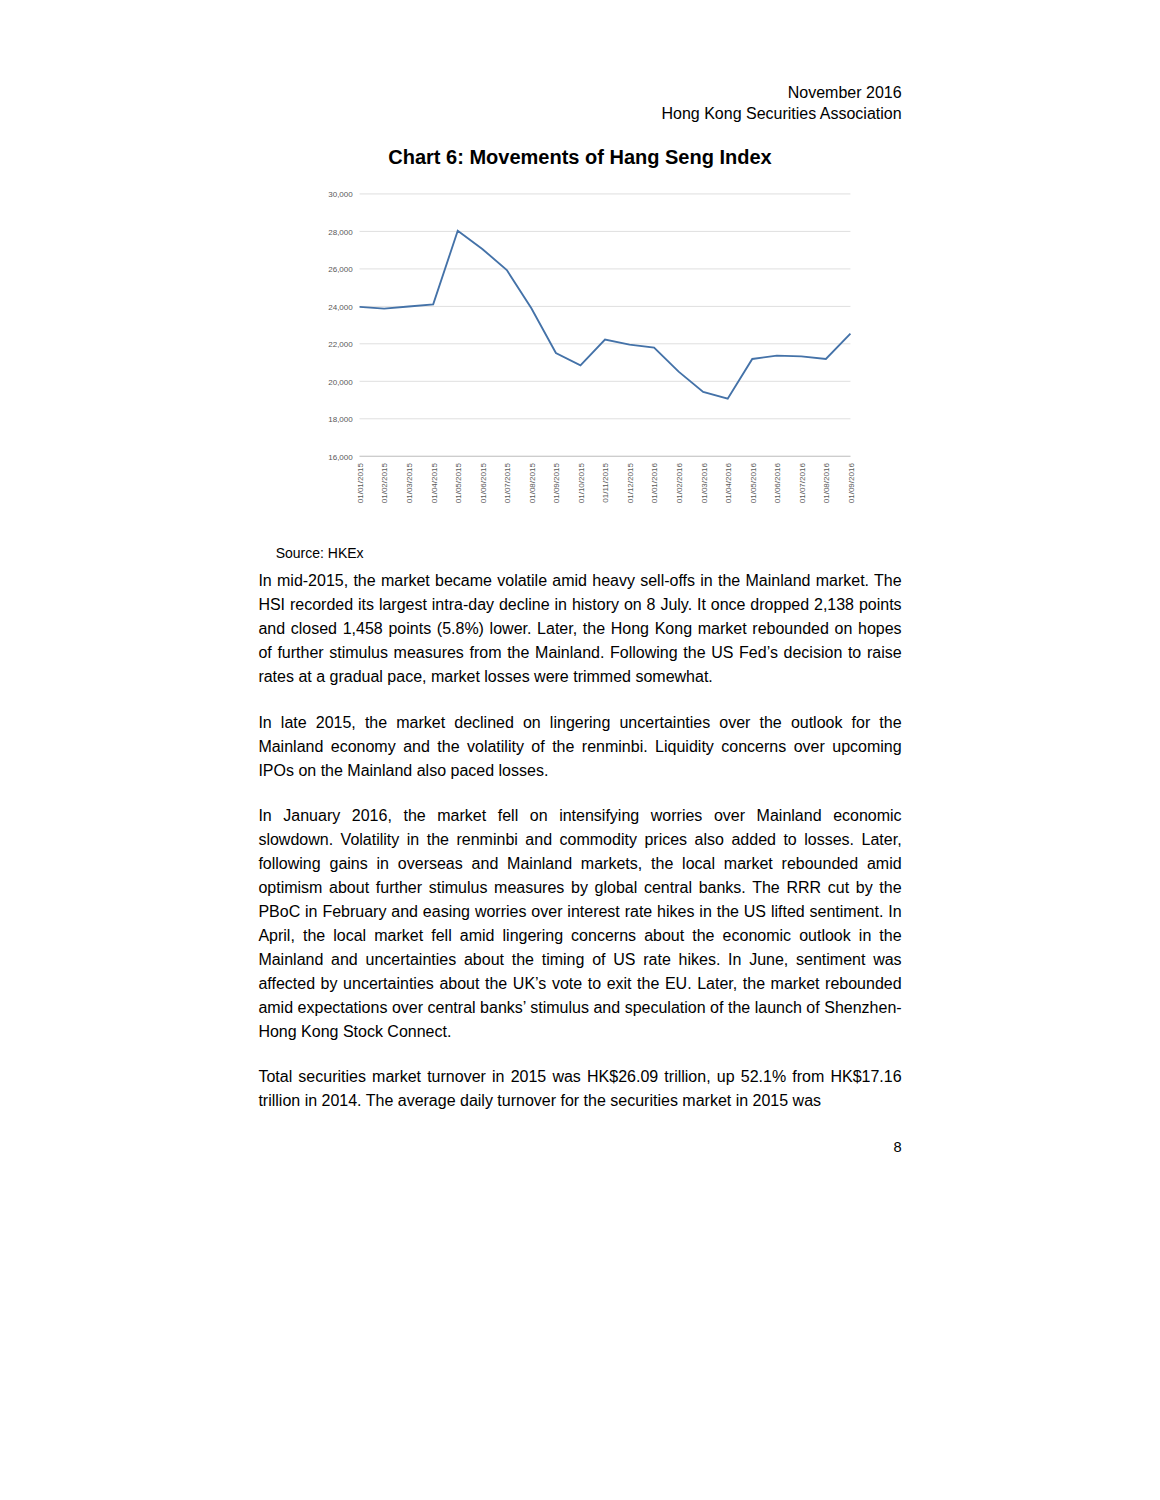November 2016
Hong Kong Securities Association
Chart 6: Movements of Hang Seng Index
30,000 28,000 26,000 24,000 22,000 20,000 18,000 16,000 01/01/2015 01/02/2015 01/03/2015 01/04/2015 01/05/2015 01/06/2015 01/07/2015 01/08/2015 01/09/2015 01/10/2015 01/11/2015 01/12/2015 01/01/2016 01/02/2016 01/03/2016 01/04/2016 01/05/2016 01/06/2016 01/07/2016 01/08/2016 01/09/2016
Source: HKEx
In mid-2015, the market became volatile amid heavy sell-offs in the Mainland market. The HSI recorded its largest intra-day decline in history on 8 July. It once dropped 2,138 points and closed 1,458 points (5.8%) lower. Later, the Hong Kong market rebounded on hopes of further stimulus measures from the Mainland. Following the US Fed’s decision to raise rates at a gradual pace, market losses were trimmed somewhat.
In late 2015, the market declined on lingering uncertainties over the outlook for the Mainland economy and the volatility of the renminbi. Liquidity concerns over upcoming IPOs on the Mainland also paced losses.
In January 2016, the market fell on intensifying worries over Mainland economic slowdown. Volatility in the renminbi and commodity prices also added to losses. Later, following gains in overseas and Mainland markets, the local market rebounded amid optimism about further stimulus measures by global central banks. The RRR cut by the PBoC in February and easing worries over interest rate hikes in the US lifted sentiment. In April, the local market fell amid lingering concerns about the economic outlook in the Mainland and uncertainties about the timing of US rate hikes. In June, sentiment was affected by uncertainties about the UK’s vote to exit the EU. Later, the market rebounded amid expectations over central banks’ stimulus and speculation of the launch of Shenzhen-Hong Kong Stock Connect.
Total securities market turnover in 2015 was HK$26.09 trillion, up 52.1% from HK$17.16 trillion in 2014. The average daily turnover for the securities market in 2015 was
8